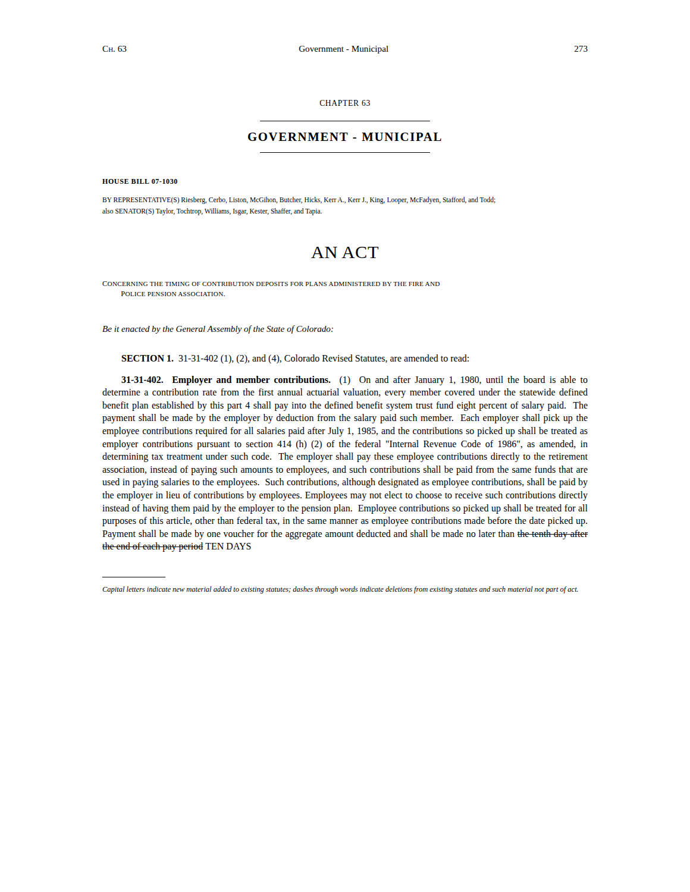Ch. 63
Government - Municipal
273
CHAPTER 63
GOVERNMENT - MUNICIPAL
HOUSE BILL 07-1030
BY REPRESENTATIVE(S) Riesberg, Cerbo, Liston, McGihon, Butcher, Hicks, Kerr A., Kerr J., King, Looper, McFadyen, Stafford, and Todd;
also SENATOR(S) Taylor, Tochtrop, Williams, Isgar, Kester, Shaffer, and Tapia.
AN ACT
CONCERNING THE TIMING OF CONTRIBUTION DEPOSITS FOR PLANS ADMINISTERED BY THE FIRE AND POLICE PENSION ASSOCIATION.
Be it enacted by the General Assembly of the State of Colorado:
SECTION 1. 31-31-402 (1), (2), and (4), Colorado Revised Statutes, are amended to read:
31-31-402. Employer and member contributions. (1) On and after January 1, 1980, until the board is able to determine a contribution rate from the first annual actuarial valuation, every member covered under the statewide defined benefit plan established by this part 4 shall pay into the defined benefit system trust fund eight percent of salary paid. The payment shall be made by the employer by deduction from the salary paid such member. Each employer shall pick up the employee contributions required for all salaries paid after July 1, 1985, and the contributions so picked up shall be treated as employer contributions pursuant to section 414 (h) (2) of the federal "Internal Revenue Code of 1986", as amended, in determining tax treatment under such code. The employer shall pay these employee contributions directly to the retirement association, instead of paying such amounts to employees, and such contributions shall be paid from the same funds that are used in paying salaries to the employees. Such contributions, although designated as employee contributions, shall be paid by the employer in lieu of contributions by employees. Employees may not elect to choose to receive such contributions directly instead of having them paid by the employer to the pension plan. Employee contributions so picked up shall be treated for all purposes of this article, other than federal tax, in the same manner as employee contributions made before the date picked up. Payment shall be made by one voucher for the aggregate amount deducted and shall be made no later than the tenth day after the end of each pay period TEN DAYS
Capital letters indicate new material added to existing statutes; dashes through words indicate deletions from existing statutes and such material not part of act.